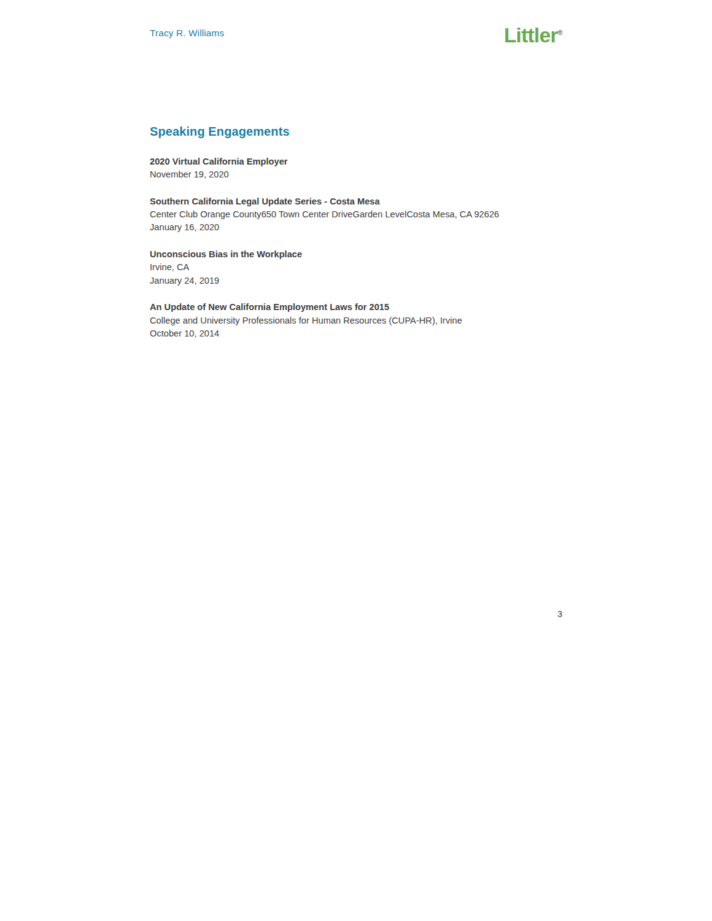Tracy R. Williams
Littler®
Speaking Engagements
2020 Virtual California Employer
November 19, 2020
Southern California Legal Update Series - Costa Mesa
Center Club Orange County650 Town Center DriveGarden LevelCosta Mesa, CA 92626
January 16, 2020
Unconscious Bias in the Workplace
Irvine, CA
January 24, 2019
An Update of New California Employment Laws for 2015
College and University Professionals for Human Resources (CUPA-HR), Irvine
October 10, 2014
3